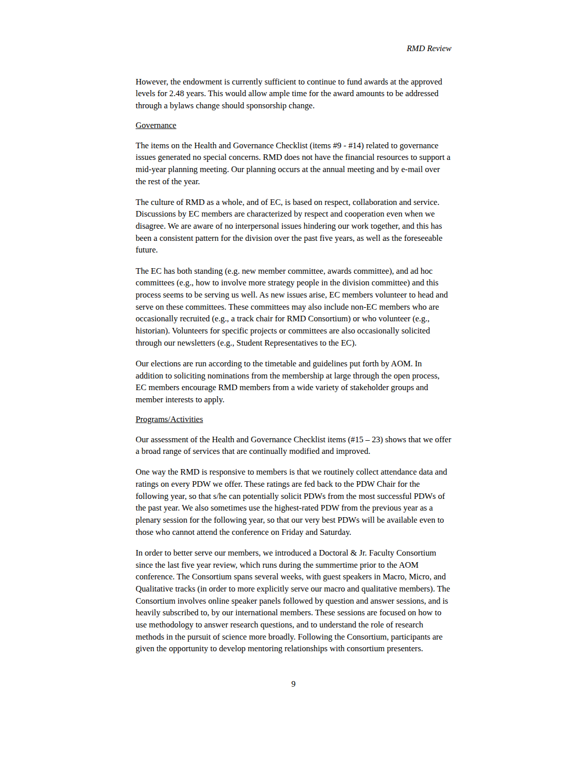RMD Review
However, the endowment is currently sufficient to continue to fund awards at the approved levels for 2.48 years. This would allow ample time for the award amounts to be addressed through a bylaws change should sponsorship change.
Governance
The items on the Health and Governance Checklist (items #9 - #14) related to governance issues generated no special concerns. RMD does not have the financial resources to support a mid-year planning meeting. Our planning occurs at the annual meeting and by e-mail over the rest of the year.
The culture of RMD as a whole, and of EC, is based on respect, collaboration and service. Discussions by EC members are characterized by respect and cooperation even when we disagree. We are aware of no interpersonal issues hindering our work together, and this has been a consistent pattern for the division over the past five years, as well as the foreseeable future.
The EC has both standing (e.g. new member committee, awards committee), and ad hoc committees (e.g., how to involve more strategy people in the division committee) and this process seems to be serving us well. As new issues arise, EC members volunteer to head and serve on these committees. These committees may also include non-EC members who are occasionally recruited (e.g., a track chair for RMD Consortium) or who volunteer (e.g., historian). Volunteers for specific projects or committees are also occasionally solicited through our newsletters (e.g., Student Representatives to the EC).
Our elections are run according to the timetable and guidelines put forth by AOM. In addition to soliciting nominations from the membership at large through the open process, EC members encourage RMD members from a wide variety of stakeholder groups and member interests to apply.
Programs/Activities
Our assessment of the Health and Governance Checklist items (#15 – 23) shows that we offer a broad range of services that are continually modified and improved.
One way the RMD is responsive to members is that we routinely collect attendance data and ratings on every PDW we offer. These ratings are fed back to the PDW Chair for the following year, so that s/he can potentially solicit PDWs from the most successful PDWs of the past year. We also sometimes use the highest-rated PDW from the previous year as a plenary session for the following year, so that our very best PDWs will be available even to those who cannot attend the conference on Friday and Saturday.
In order to better serve our members, we introduced a Doctoral & Jr. Faculty Consortium since the last five year review, which runs during the summertime prior to the AOM conference. The Consortium spans several weeks, with guest speakers in Macro, Micro, and Qualitative tracks (in order to more explicitly serve our macro and qualitative members). The Consortium involves online speaker panels followed by question and answer sessions, and is heavily subscribed to, by our international members. These sessions are focused on how to use methodology to answer research questions, and to understand the role of research methods in the pursuit of science more broadly. Following the Consortium, participants are given the opportunity to develop mentoring relationships with consortium presenters.
9